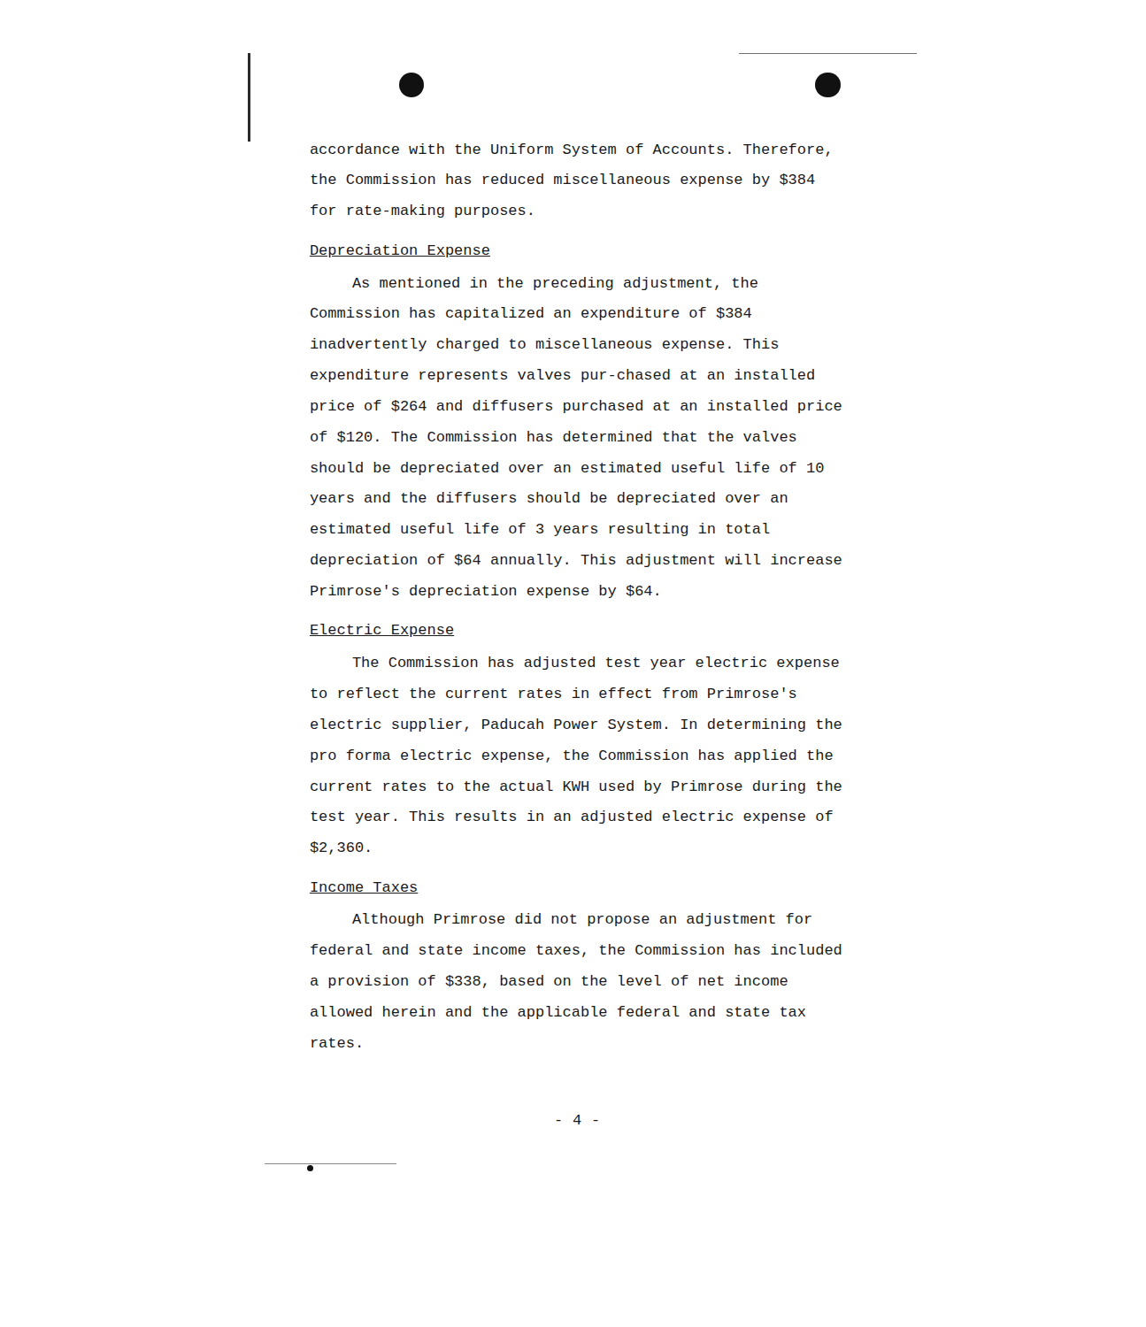accordance with the Uniform System of Accounts. Therefore, the Commission has reduced miscellaneous expense by $384 for rate-making purposes.
Depreciation Expense
As mentioned in the preceding adjustment, the Commission has capitalized an expenditure of $384 inadvertently charged to miscellaneous expense. This expenditure represents valves pur-chased at an installed price of $264 and diffusers purchased at an installed price of $120. The Commission has determined that the valves should be depreciated over an estimated useful life of 10 years and the diffusers should be depreciated over an estimated useful life of 3 years resulting in total depreciation of $64 annually. This adjustment will increase Primrose's depreciation expense by $64.
Electric Expense
The Commission has adjusted test year electric expense to reflect the current rates in effect from Primrose's electric supplier, Paducah Power System. In determining the pro forma electric expense, the Commission has applied the current rates to the actual KWH used by Primrose during the test year. This results in an adjusted electric expense of $2,360.
Income Taxes
Although Primrose did not propose an adjustment for federal and state income taxes, the Commission has included a provision of $338, based on the level of net income allowed herein and the applicable federal and state tax rates.
- 4 -